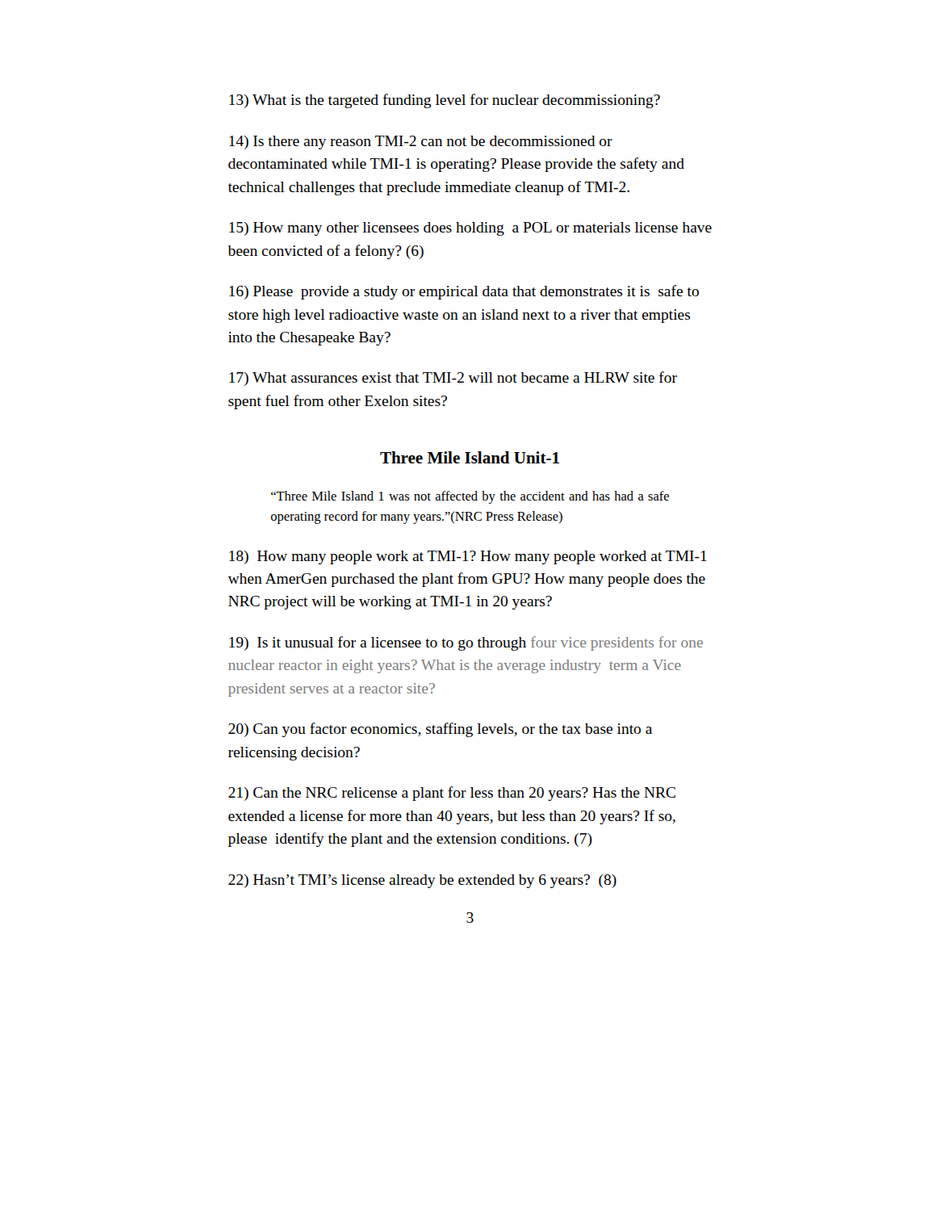13) What is the targeted funding level for nuclear decommissioning?
14) Is there any reason TMI-2 can not be decommissioned or decontaminated while TMI-1 is operating? Please provide the safety and technical challenges that preclude immediate cleanup of TMI-2.
15) How many other licensees does holding a POL or materials license have been convicted of a felony? (6)
16) Please provide a study or empirical data that demonstrates it is safe to store high level radioactive waste on an island next to a river that empties into the Chesapeake Bay?
17) What assurances exist that TMI-2 will not became a HLRW site for spent fuel from other Exelon sites?
Three Mile Island Unit-1
“Three Mile Island 1 was not affected by the accident and has had a safe operating record for many years.”(NRC Press Release)
18) How many people work at TMI-1? How many people worked at TMI-1 when AmerGen purchased the plant from GPU? How many people does the NRC project will be working at TMI-1 in 20 years?
19) Is it unusual for a licensee to to go through four vice presidents for one nuclear reactor in eight years? What is the average industry term a Vice president serves at a reactor site?
20) Can you factor economics, staffing levels, or the tax base into a relicensing decision?
21) Can the NRC relicense a plant for less than 20 years? Has the NRC extended a license for more than 40 years, but less than 20 years? If so, please identify the plant and the extension conditions. (7)
22) Hasn’t TMI’s license already be extended by 6 years? (8)
3